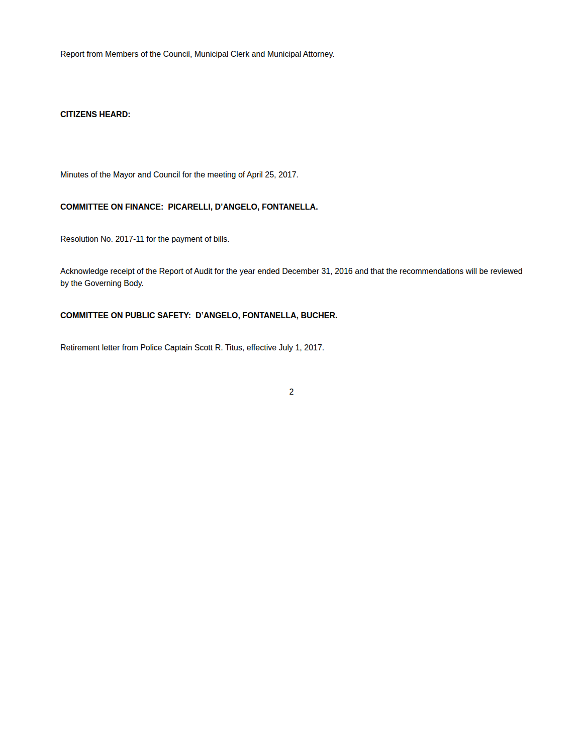Report from Members of the Council, Municipal Clerk and Municipal Attorney.
CITIZENS HEARD:
Minutes of the Mayor and Council for the meeting of April 25, 2017.
COMMITTEE ON FINANCE: PICARELLI, D’ANGELO, FONTANELLA.
Resolution No. 2017-11 for the payment of bills.
Acknowledge receipt of the Report of Audit for the year ended December 31, 2016 and that the recommendations will be reviewed by the Governing Body.
COMMITTEE ON PUBLIC SAFETY: D’ANGELO, FONTANELLA, BUCHER.
Retirement letter from Police Captain Scott R. Titus, effective July 1, 2017.
2